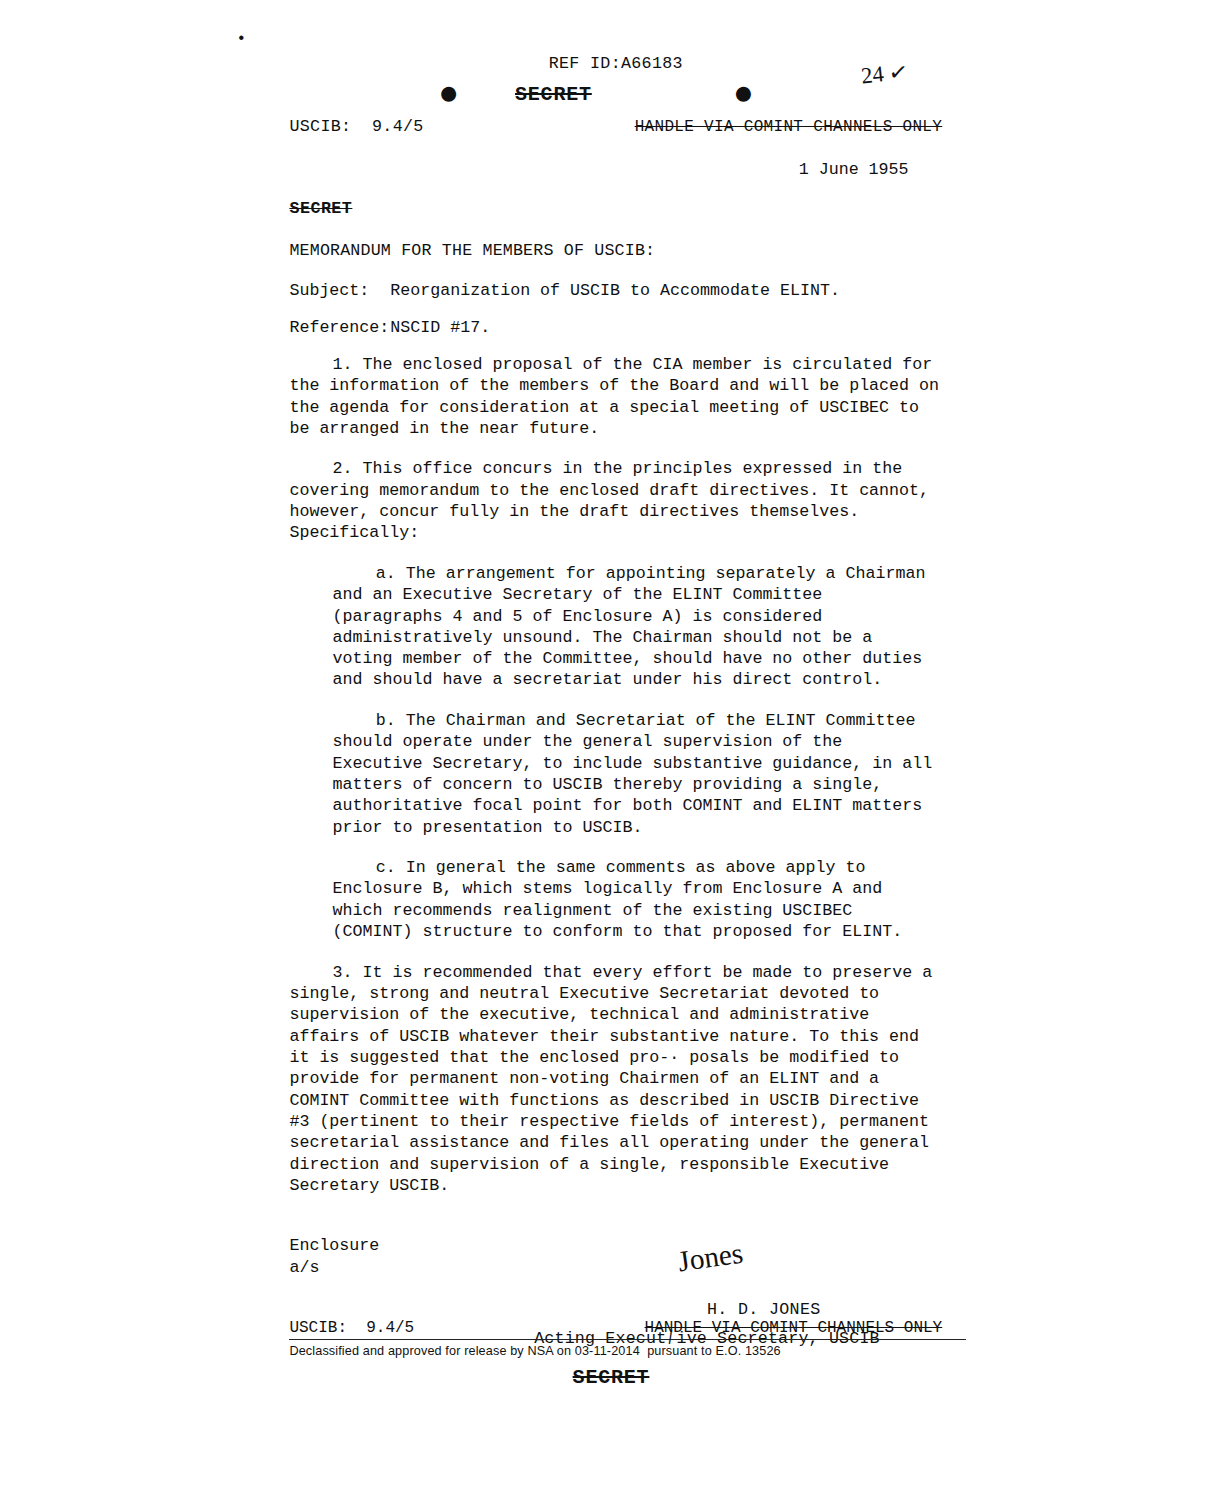•
REF ID:A66183
● SECRET ● 24✓
USCIB: 9.4/5
HANDLE VIA COMINT CHANNELS ONLY
1 June 1955
SECRET
MEMORANDUM FOR THE MEMBERS OF USCIB:
Subject: Reorganization of USCIB to Accommodate ELINT.
Reference: NSCID #17.
1. The enclosed proposal of the CIA member is circulated for the information of the members of the Board and will be placed on the agenda for consideration at a special meeting of USCIBEC to be arranged in the near future.
2. This office concurs in the principles expressed in the covering memorandum to the enclosed draft directives. It cannot, however, concur fully in the draft directives themselves. Specifically:
a. The arrangement for appointing separately a Chairman and an Executive Secretary of the ELINT Committee (paragraphs 4 and 5 of Enclosure A) is considered administratively unsound. The Chairman should not be a voting member of the Committee, should have no other duties and should have a secretariat under his direct control.
b. The Chairman and Secretariat of the ELINT Committee should operate under the general supervision of the Executive Secretary, to include substantive guidance, in all matters of concern to USCIB thereby providing a single, authoritative focal point for both COMINT and ELINT matters prior to presentation to USCIB.
c. In general the same comments as above apply to Enclosure B, which stems logically from Enclosure A and which recommends realignment of the existing USCIBEC (COMINT) structure to conform to that proposed for ELINT.
3. It is recommended that every effort be made to preserve a single, strong and neutral Executive Secretariat devoted to supervision of the executive, technical and administrative affairs of USCIB whatever their substantive nature. To this end it is suggested that the enclosed pro-· posals be modified to provide for permanent non-voting Chairmen of an ELINT and a COMINT Committee with functions as described in USCIB Directive #3 (pertinent to their respective fields of interest), permanent secretarial assistance and files all operating under the general direction and supervision of a single, responsible Executive Secretary USCIB.
Jones
H. D. JONES
Acting Execut/ive Secretary, USCIB
Enclosure
a/s
USCIB: 9.4/5
HANDLE VIA COMINT CHANNELS ONLY
Declassified and approved for release by NSA on 03-11-2014 pursuant to E.O. 13526
SECRET